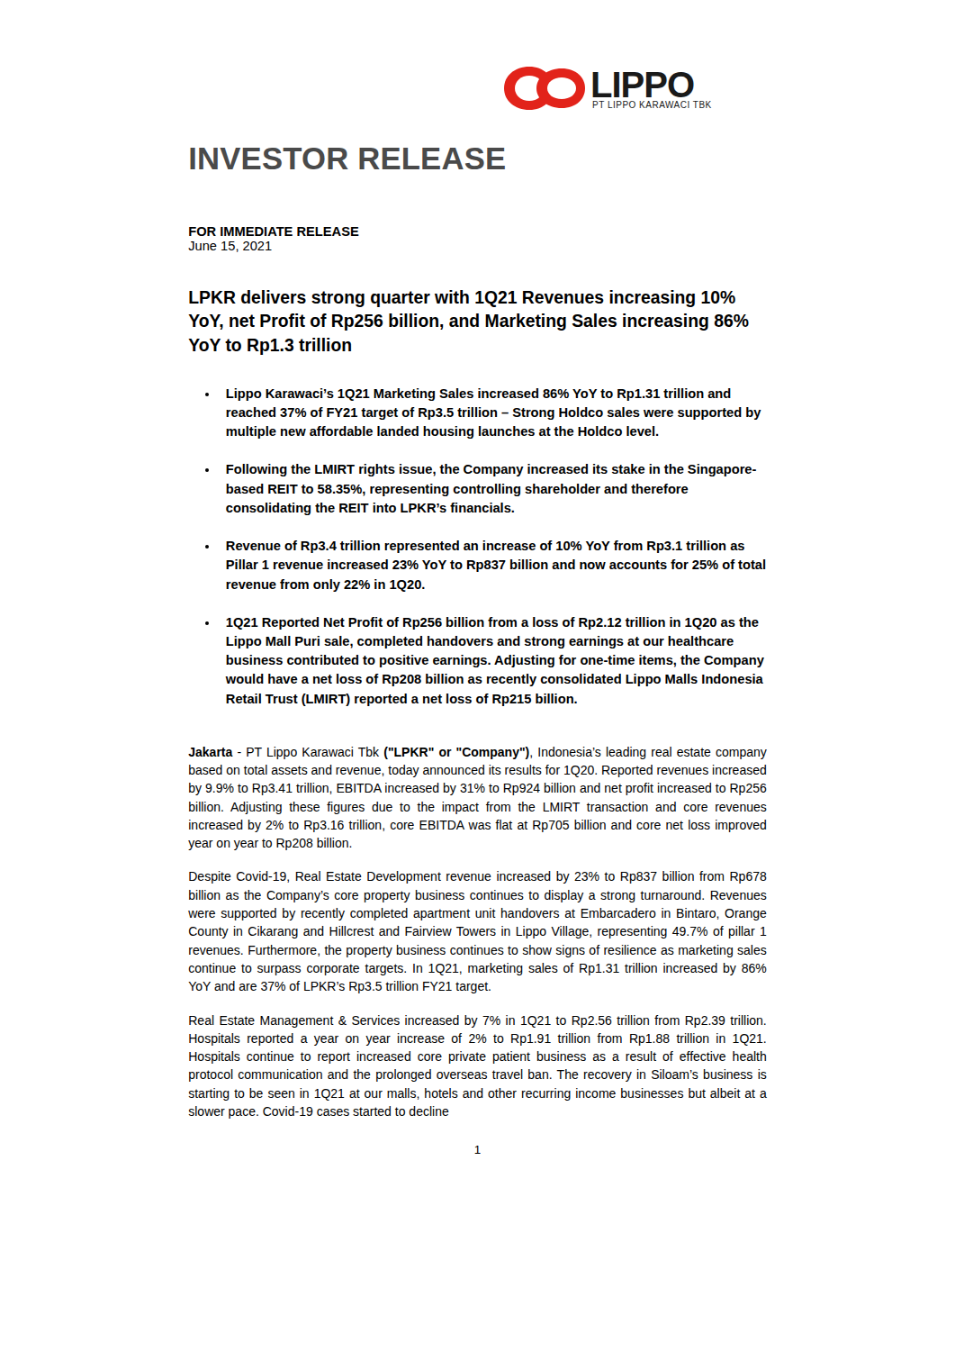LIPPO PT LIPPO KARAWACI TBK
INVESTOR RELEASE
FOR IMMEDIATE RELEASE
June 15, 2021
LPKR delivers strong quarter with 1Q21 Revenues increasing 10% YoY, net Profit of Rp256 billion, and Marketing Sales increasing 86% YoY to Rp1.3 trillion
Lippo Karawaci’s 1Q21 Marketing Sales increased 86% YoY to Rp1.31 trillion and reached 37% of FY21 target of Rp3.5 trillion – Strong Holdco sales were supported by multiple new affordable landed housing launches at the Holdco level.
Following the LMIRT rights issue, the Company increased its stake in the Singapore-based REIT to 58.35%, representing controlling shareholder and therefore consolidating the REIT into LPKR’s financials.
Revenue of Rp3.4 trillion represented an increase of 10% YoY from Rp3.1 trillion as Pillar 1 revenue increased 23% YoY to Rp837 billion and now accounts for 25% of total revenue from only 22% in 1Q20.
1Q21 Reported Net Profit of Rp256 billion from a loss of Rp2.12 trillion in 1Q20 as the Lippo Mall Puri sale, completed handovers and strong earnings at our healthcare business contributed to positive earnings. Adjusting for one-time items, the Company would have a net loss of Rp208 billion as recently consolidated Lippo Malls Indonesia Retail Trust (LMIRT) reported a net loss of Rp215 billion.
Jakarta - PT Lippo Karawaci Tbk ("LPKR" or "Company"), Indonesia’s leading real estate company based on total assets and revenue, today announced its results for 1Q20. Reported revenues increased by 9.9% to Rp3.41 trillion, EBITDA increased by 31% to Rp924 billion and net profit increased to Rp256 billion. Adjusting these figures due to the impact from the LMIRT transaction and core revenues increased by 2% to Rp3.16 trillion, core EBITDA was flat at Rp705 billion and core net loss improved year on year to Rp208 billion.
Despite Covid-19, Real Estate Development revenue increased by 23% to Rp837 billion from Rp678 billion as the Company’s core property business continues to display a strong turnaround. Revenues were supported by recently completed apartment unit handovers at Embarcadero in Bintaro, Orange County in Cikarang and Hillcrest and Fairview Towers in Lippo Village, representing 49.7% of pillar 1 revenues. Furthermore, the property business continues to show signs of resilience as marketing sales continue to surpass corporate targets. In 1Q21, marketing sales of Rp1.31 trillion increased by 86% YoY and are 37% of LPKR’s Rp3.5 trillion FY21 target.
Real Estate Management & Services increased by 7% in 1Q21 to Rp2.56 trillion from Rp2.39 trillion. Hospitals reported a year on year increase of 2% to Rp1.91 trillion from Rp1.88 trillion in 1Q21. Hospitals continue to report increased core private patient business as a result of effective health protocol communication and the prolonged overseas travel ban. The recovery in Siloam’s business is starting to be seen in 1Q21 at our malls, hotels and other recurring income businesses but albeit at a slower pace. Covid-19 cases started to decline
1